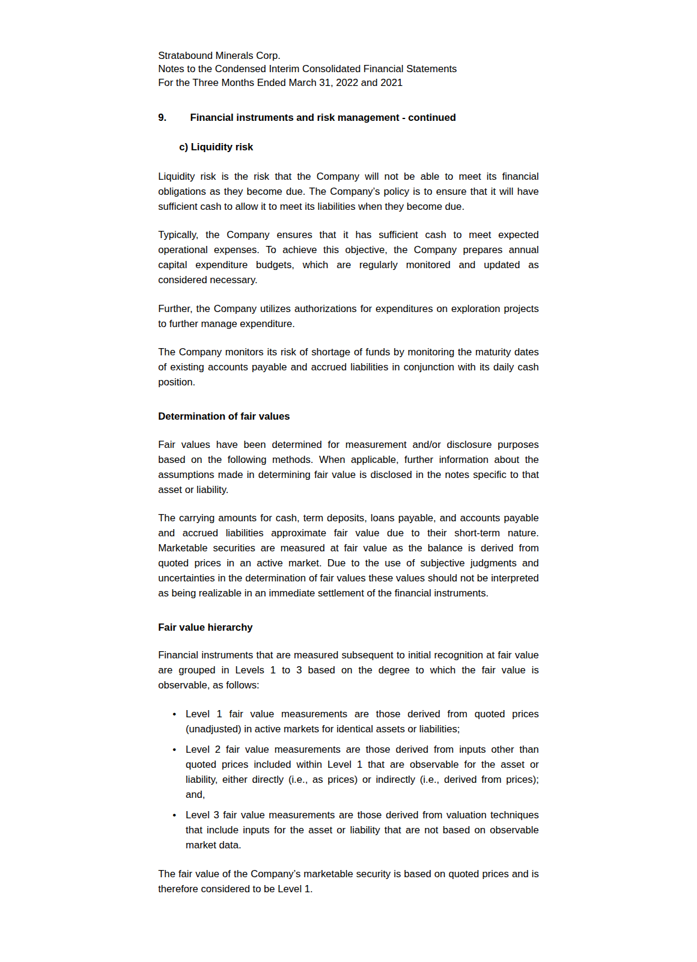Stratabound Minerals Corp.
Notes to the Condensed Interim Consolidated Financial Statements
For the Three Months Ended March 31, 2022 and 2021
9. Financial instruments and risk management - continued
c) Liquidity risk
Liquidity risk is the risk that the Company will not be able to meet its financial obligations as they become due. The Company’s policy is to ensure that it will have sufficient cash to allow it to meet its liabilities when they become due.
Typically, the Company ensures that it has sufficient cash to meet expected operational expenses. To achieve this objective, the Company prepares annual capital expenditure budgets, which are regularly monitored and updated as considered necessary.
Further, the Company utilizes authorizations for expenditures on exploration projects to further manage expenditure.
The Company monitors its risk of shortage of funds by monitoring the maturity dates of existing accounts payable and accrued liabilities in conjunction with its daily cash position.
Determination of fair values
Fair values have been determined for measurement and/or disclosure purposes based on the following methods. When applicable, further information about the assumptions made in determining fair value is disclosed in the notes specific to that asset or liability.
The carrying amounts for cash, term deposits, loans payable, and accounts payable and accrued liabilities approximate fair value due to their short-term nature. Marketable securities are measured at fair value as the balance is derived from quoted prices in an active market. Due to the use of subjective judgments and uncertainties in the determination of fair values these values should not be interpreted as being realizable in an immediate settlement of the financial instruments.
Fair value hierarchy
Financial instruments that are measured subsequent to initial recognition at fair value are grouped in Levels 1 to 3 based on the degree to which the fair value is observable, as follows:
Level 1 fair value measurements are those derived from quoted prices (unadjusted) in active markets for identical assets or liabilities;
Level 2 fair value measurements are those derived from inputs other than quoted prices included within Level 1 that are observable for the asset or liability, either directly (i.e., as prices) or indirectly (i.e., derived from prices); and,
Level 3 fair value measurements are those derived from valuation techniques that include inputs for the asset or liability that are not based on observable market data.
The fair value of the Company’s marketable security is based on quoted prices and is therefore considered to be Level 1.